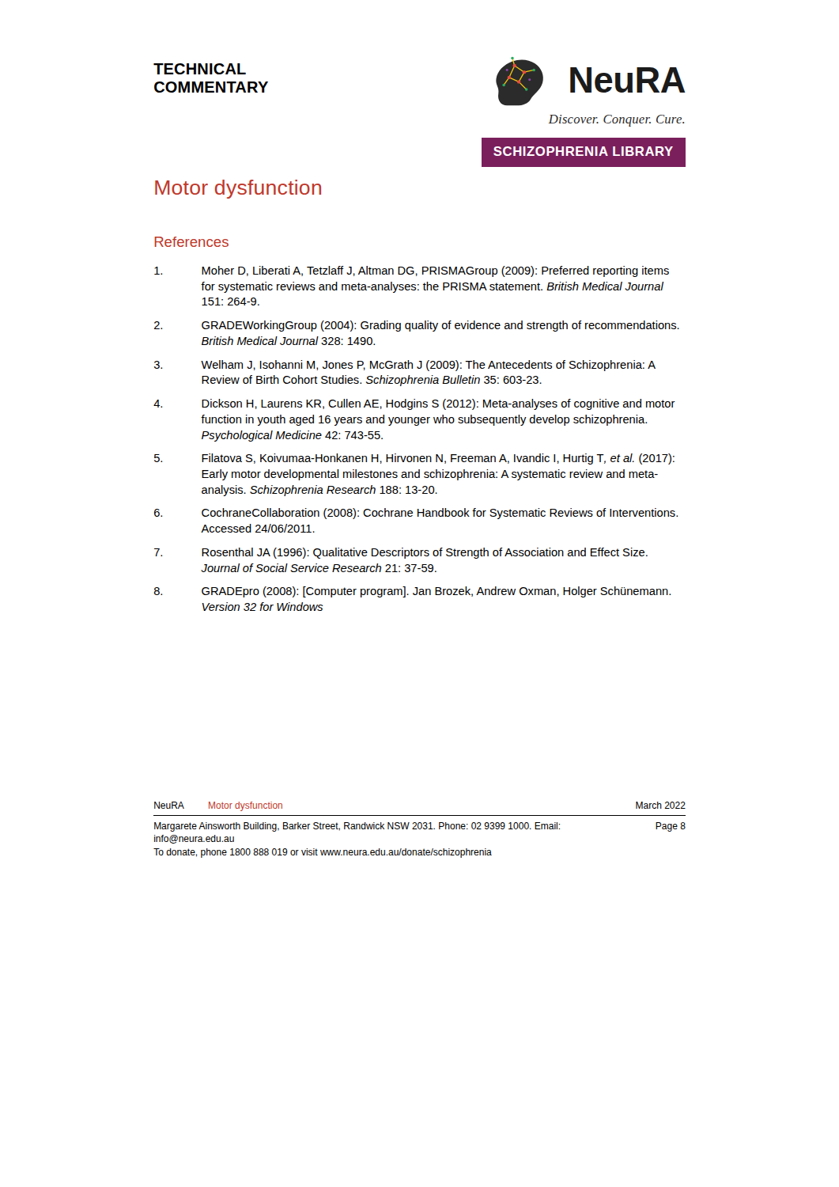TECHNICAL
COMMENTARY
Neu RA
Discover. Conquer. Cure.
SCHIZOPHRENIA LIBRARY
Motor dysfunction
References
Moher D, Liberati A, Tetzlaff J, Altman DG, PRISMAGroup (2009): Preferred reporting items for systematic reviews and meta-analyses: the PRISMA statement. British Medical Journal 151: 264-9.
GRADEWorkingGroup (2004): Grading quality of evidence and strength of recommendations. British Medical Journal 328: 1490.
Welham J, Isohanni M, Jones P, McGrath J (2009): The Antecedents of Schizophrenia: A Review of Birth Cohort Studies. Schizophrenia Bulletin 35: 603-23.
Dickson H, Laurens KR, Cullen AE, Hodgins S (2012): Meta-analyses of cognitive and motor function in youth aged 16 years and younger who subsequently develop schizophrenia. Psychological Medicine 42: 743-55.
Filatova S, Koivumaa-Honkanen H, Hirvonen N, Freeman A, Ivandic I, Hurtig T, et al. (2017): Early motor developmental milestones and schizophrenia: A systematic review and meta-analysis. Schizophrenia Research 188: 13-20.
CochraneCollaboration (2008): Cochrane Handbook for Systematic Reviews of Interventions. Accessed 24/06/2011.
Rosenthal JA (1996): Qualitative Descriptors of Strength of Association and Effect Size. Journal of Social Service Research 21: 37-59.
GRADEpro (2008): [Computer program]. Jan Brozek, Andrew Oxman, Holger Schünemann. Version 32 for Windows
NeuRA Motor dysfunction
March 2022
Margarete Ainsworth Building, Barker Street, Randwick NSW 2031. Phone: 02 9399 1000. Email: info@neura.edu.au
To donate, phone 1800 888 019 or visit www.neura.edu.au/donate/schizophrenia
Page 8